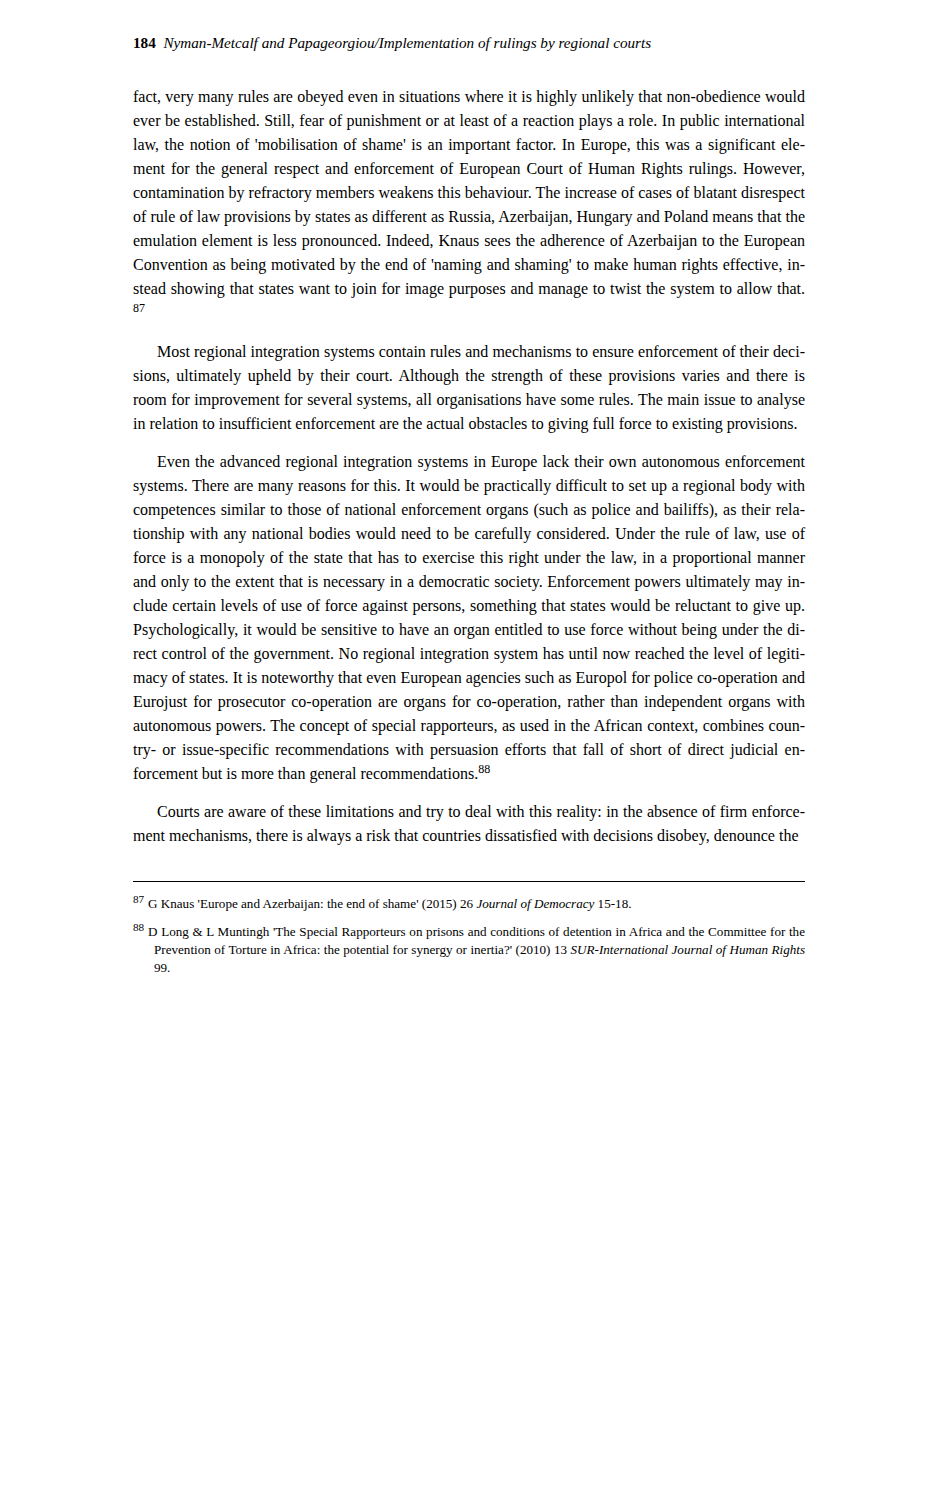184 Nyman-Metcalf and Papageorgiou/Implementation of rulings by regional courts
fact, very many rules are obeyed even in situations where it is highly unlikely that non-obedience would ever be established. Still, fear of punishment or at least of a reaction plays a role. In public international law, the notion of 'mobilisation of shame' is an important factor. In Europe, this was a significant element for the general respect and enforcement of European Court of Human Rights rulings. However, contamination by refractory members weakens this behaviour. The increase of cases of blatant disrespect of rule of law provisions by states as different as Russia, Azerbaijan, Hungary and Poland means that the emulation element is less pronounced. Indeed, Knaus sees the adherence of Azerbaijan to the European Convention as being motivated by the end of 'naming and shaming' to make human rights effective, instead showing that states want to join for image purposes and manage to twist the system to allow that. 87
Most regional integration systems contain rules and mechanisms to ensure enforcement of their decisions, ultimately upheld by their court. Although the strength of these provisions varies and there is room for improvement for several systems, all organisations have some rules. The main issue to analyse in relation to insufficient enforcement are the actual obstacles to giving full force to existing provisions.
Even the advanced regional integration systems in Europe lack their own autonomous enforcement systems. There are many reasons for this. It would be practically difficult to set up a regional body with competences similar to those of national enforcement organs (such as police and bailiffs), as their relationship with any national bodies would need to be carefully considered. Under the rule of law, use of force is a monopoly of the state that has to exercise this right under the law, in a proportional manner and only to the extent that is necessary in a democratic society. Enforcement powers ultimately may include certain levels of use of force against persons, something that states would be reluctant to give up. Psychologically, it would be sensitive to have an organ entitled to use force without being under the direct control of the government. No regional integration system has until now reached the level of legitimacy of states. It is noteworthy that even European agencies such as Europol for police co-operation and Eurojust for prosecutor co-operation are organs for co-operation, rather than independent organs with autonomous powers. The concept of special rapporteurs, as used in the African context, combines country- or issue-specific recommendations with persuasion efforts that fall of short of direct judicial enforcement but is more than general recommendations.88
Courts are aware of these limitations and try to deal with this reality: in the absence of firm enforcement mechanisms, there is always a risk that countries dissatisfied with decisions disobey, denounce the
87 G Knaus 'Europe and Azerbaijan: the end of shame' (2015) 26 Journal of Democracy 15-18.
88 D Long & L Muntingh 'The Special Rapporteurs on prisons and conditions of detention in Africa and the Committee for the Prevention of Torture in Africa: the potential for synergy or inertia?' (2010) 13 SUR-International Journal of Human Rights 99.